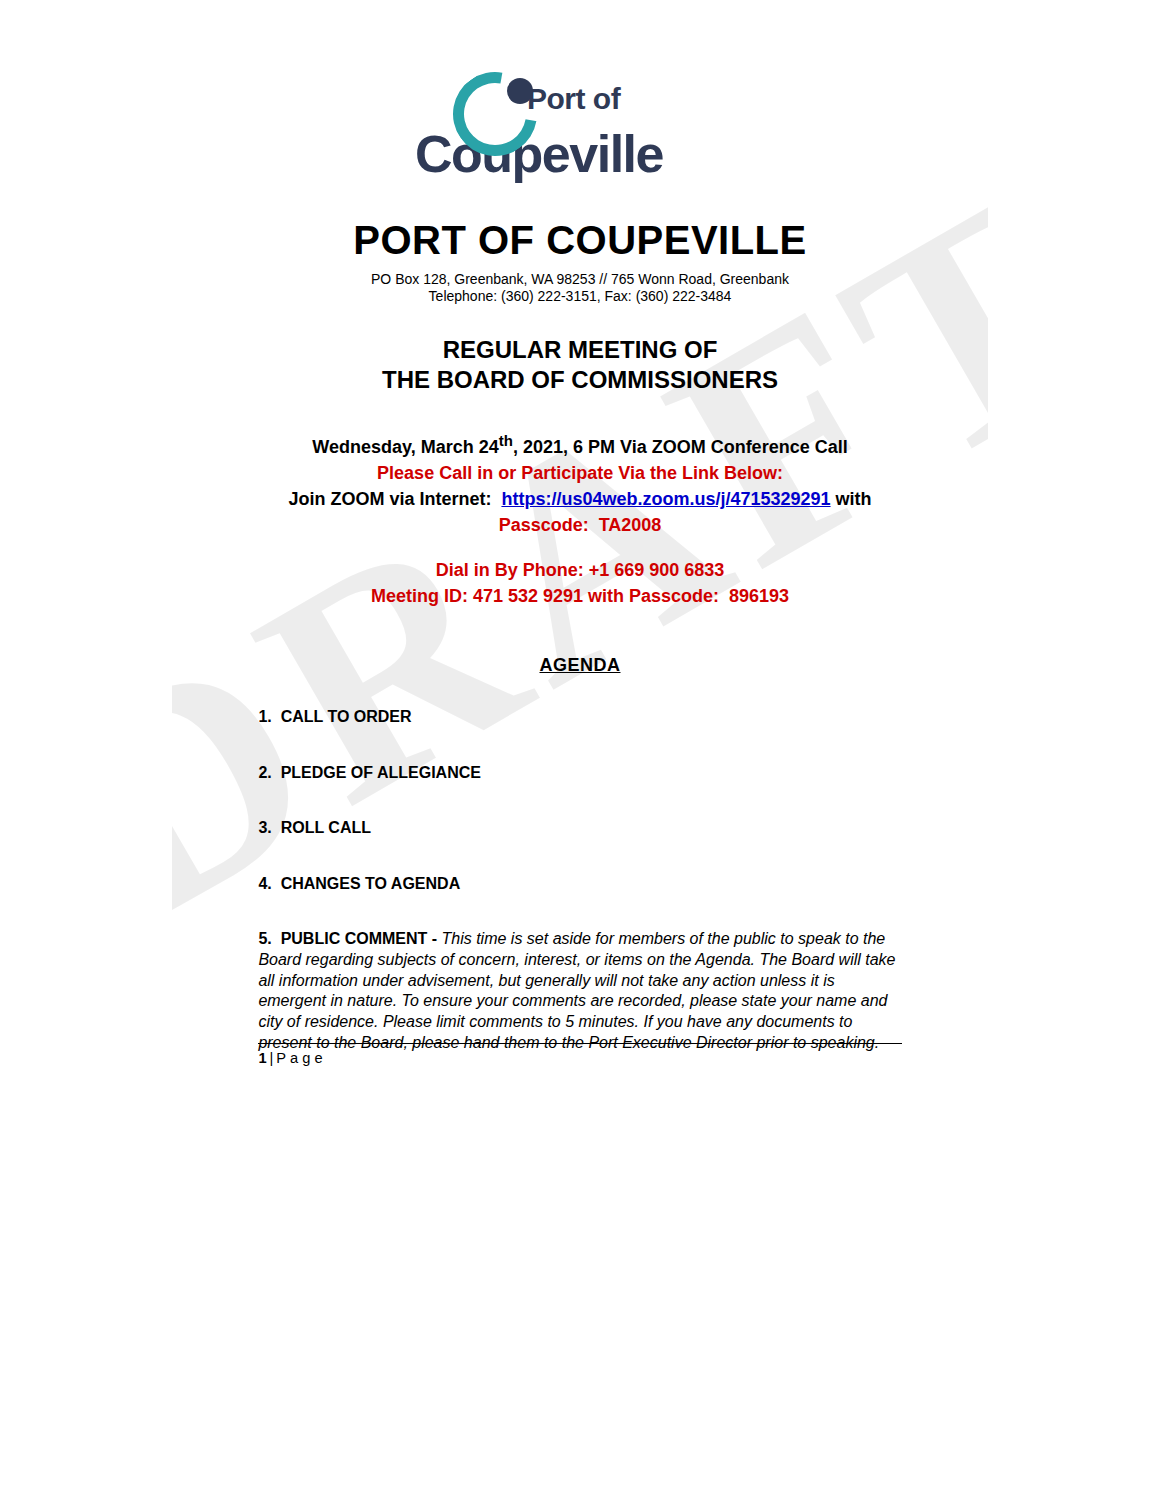DRAFT
Port of Coupeville
PORT OF COUPEVILLE
PO Box 128, Greenbank, WA 98253 // 765 Wonn Road, Greenbank
Telephone: (360) 222-3151, Fax: (360) 222-3484
REGULAR MEETING OFTHE BOARD OF COMMISSIONERS
Wednesday, March 24th, 2021, 6 PM Via ZOOM Conference Call
Please Call in or Participate Via the Link Below:
Join ZOOM via Internet: https://us04web.zoom.us/j/4715329291 with
Passcode: TA2008 Dial in By Phone: +1 669 900 6833
Meeting ID: 471 532 9291 with Passcode: 896193
AGENDA
1. CALL TO ORDER
2. PLEDGE OF ALLEGIANCE
3. ROLL CALL
4. CHANGES TO AGENDA
5. PUBLIC COMMENT - This time is set aside for members of the public to speak to the Board regarding subjects of concern, interest, or items on the Agenda. The Board will take all information under advisement, but generally will not take any action unless it is emergent in nature. To ensure your comments are recorded, please state your name and city of residence. Please limit comments to 5 minutes. If you have any documents to present to the Board, please hand them to the Port Executive Director prior to speaking.
1|P a g e